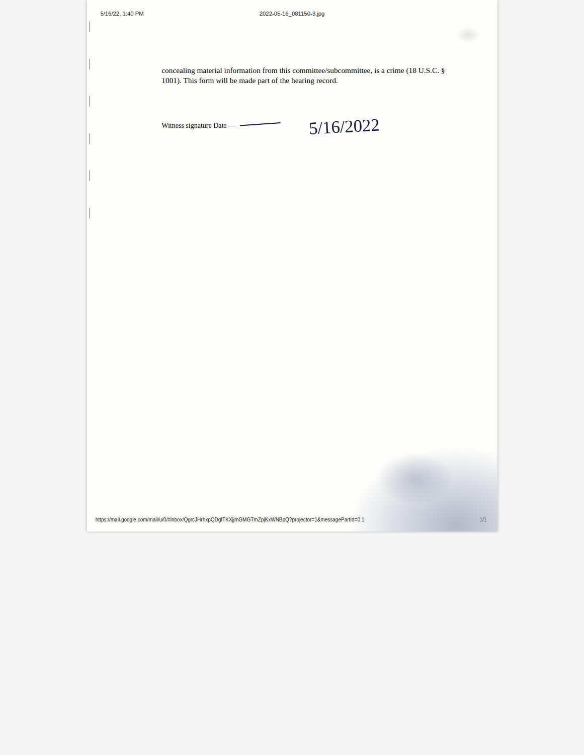5/16/22, 1:40 PM
2022-05-16_081150-3.jpg
concealing material information from this committee/subcommittee, is a crime (18 U.S.C. § 1001). This form will be made part of the hearing record.
Witness signature Date — —— 5/16/2022
https://mail.google.com/mail/u/0/#inbox/QgrcJHrhxpQDgfTKXjjmGMGTmZpjKxWNBpQ?projector=1&messagePartId=0.1
1/1